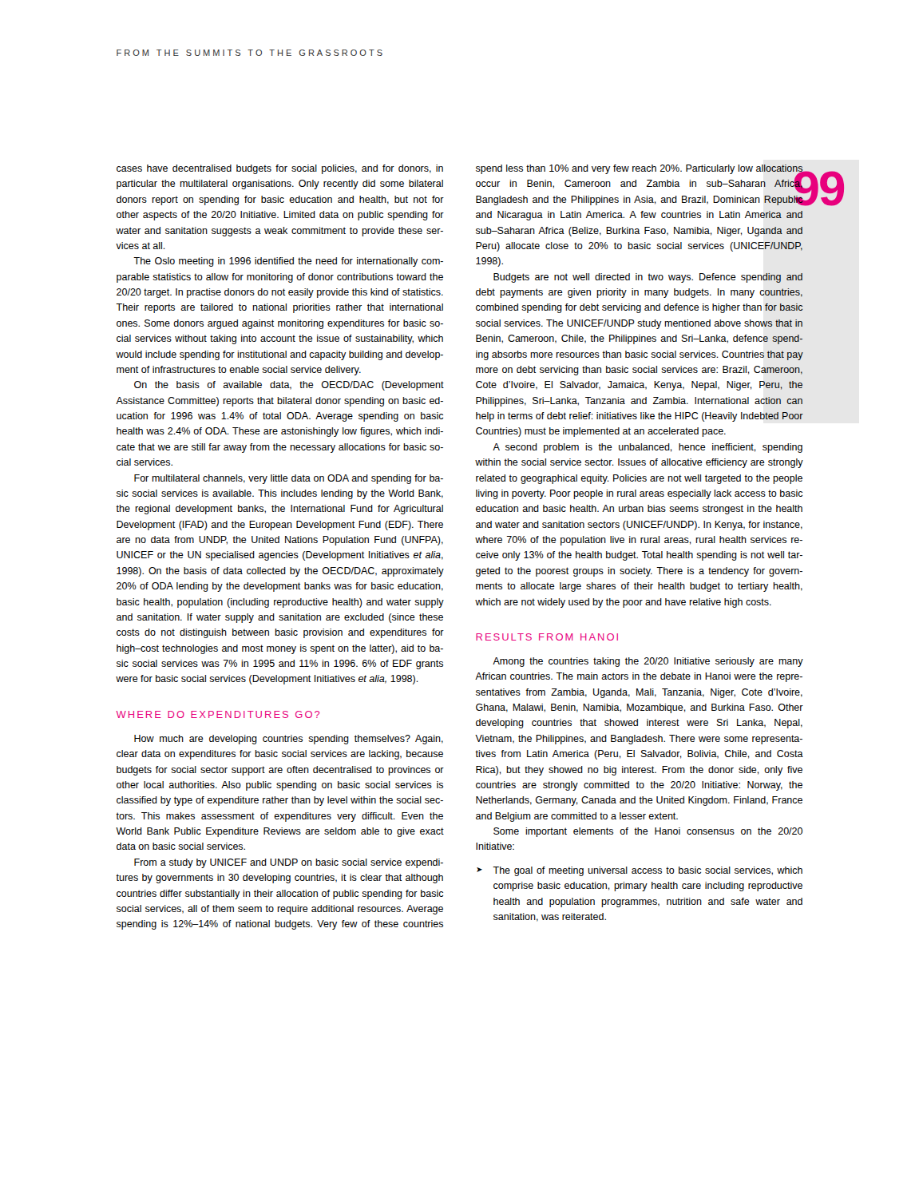99
From the Summits to the Grassroots
cases have decentralised budgets for social policies, and for donors, in particular the multilateral organisations. Only recently did some bilateral donors report on spending for basic education and health, but not for other aspects of the 20/20 Initiative. Limited data on public spending for water and sanitation suggests a weak commitment to provide these services at all.
The Oslo meeting in 1996 identified the need for internationally comparable statistics to allow for monitoring of donor contributions toward the 20/20 target. In practise donors do not easily provide this kind of statistics. Their reports are tailored to national priorities rather that international ones. Some donors argued against monitoring expenditures for basic social services without taking into account the issue of sustainability, which would include spending for institutional and capacity building and development of infrastructures to enable social service delivery.
On the basis of available data, the OECD/DAC (Development Assistance Committee) reports that bilateral donor spending on basic education for 1996 was 1.4% of total ODA. Average spending on basic health was 2.4% of ODA. These are astonishingly low figures, which indicate that we are still far away from the necessary allocations for basic social services.
For multilateral channels, very little data on ODA and spending for basic social services is available. This includes lending by the World Bank, the regional development banks, the International Fund for Agricultural Development (IFAD) and the European Development Fund (EDF). There are no data from UNDP, the United Nations Population Fund (UNFPA), UNICEF or the UN specialised agencies (Development Initiatives et alia, 1998). On the basis of data collected by the OECD/DAC, approximately 20% of ODA lending by the development banks was for basic education, basic health, population (including reproductive health) and water supply and sanitation. If water supply and sanitation are excluded (since these costs do not distinguish between basic provision and expenditures for high–cost technologies and most money is spent on the latter), aid to basic social services was 7% in 1995 and 11% in 1996. 6% of EDF grants were for basic social services (Development Initiatives et alia, 1998).
Where do expenditures go?
How much are developing countries spending themselves? Again, clear data on expenditures for basic social services are lacking, because budgets for social sector support are often decentralised to provinces or other local authorities. Also public spending on basic social services is classified by type of expenditure rather than by level within the social sectors. This makes assessment of expenditures very difficult. Even the World Bank Public Expenditure Reviews are seldom able to give exact data on basic social services.
From a study by UNICEF and UNDP on basic social service expenditures by governments in 30 developing countries, it is clear that although countries differ substantially in their allocation of public spending for basic social services, all of them seem to require additional resources. Average spending is 12%–14% of national budgets. Very few of these countries spend less than 10% and very few reach 20%. Particularly low allocations occur in Benin, Cameroon and Zambia in sub–Saharan Africa, Bangladesh and the Philippines in Asia, and Brazil, Dominican Republic and Nicaragua in Latin America. A few countries in Latin America and sub–Saharan Africa (Belize, Burkina Faso, Namibia, Niger, Uganda and Peru) allocate close to 20% to basic social services (UNICEF/UNDP, 1998).
Budgets are not well directed in two ways. Defence spending and debt payments are given priority in many budgets. In many countries, combined spending for debt servicing and defence is higher than for basic social services. The UNICEF/UNDP study mentioned above shows that in Benin, Cameroon, Chile, the Philippines and Sri–Lanka, defence spending absorbs more resources than basic social services. Countries that pay more on debt servicing than basic social services are: Brazil, Cameroon, Cote d’Ivoire, El Salvador, Jamaica, Kenya, Nepal, Niger, Peru, the Philippines, Sri–Lanka, Tanzania and Zambia. International action can help in terms of debt relief: initiatives like the HIPC (Heavily Indebted Poor Countries) must be implemented at an accelerated pace.
A second problem is the unbalanced, hence inefficient, spending within the social service sector. Issues of allocative efficiency are strongly related to geographical equity. Policies are not well targeted to the people living in poverty. Poor people in rural areas especially lack access to basic education and basic health. An urban bias seems strongest in the health and water and sanitation sectors (UNICEF/UNDP). In Kenya, for instance, where 70% of the population live in rural areas, rural health services receive only 13% of the health budget. Total health spending is not well targeted to the poorest groups in society. There is a tendency for governments to allocate large shares of their health budget to tertiary health, which are not widely used by the poor and have relative high costs.
Results from Hanoi
Among the countries taking the 20/20 Initiative seriously are many African countries. The main actors in the debate in Hanoi were the representatives from Zambia, Uganda, Mali, Tanzania, Niger, Cote d’Ivoire, Ghana, Malawi, Benin, Namibia, Mozambique, and Burkina Faso. Other developing countries that showed interest were Sri Lanka, Nepal, Vietnam, the Philippines, and Bangladesh. There were some representatives from Latin America (Peru, El Salvador, Bolivia, Chile, and Costa Rica), but they showed no big interest. From the donor side, only five countries are strongly committed to the 20/20 Initiative: Norway, the Netherlands, Germany, Canada and the United Kingdom. Finland, France and Belgium are committed to a lesser extent.
Some important elements of the Hanoi consensus on the 20/20 Initiative:
The goal of meeting universal access to basic social services, which comprise basic education, primary health care including reproductive health and population programmes, nutrition and safe water and sanitation, was reiterated.